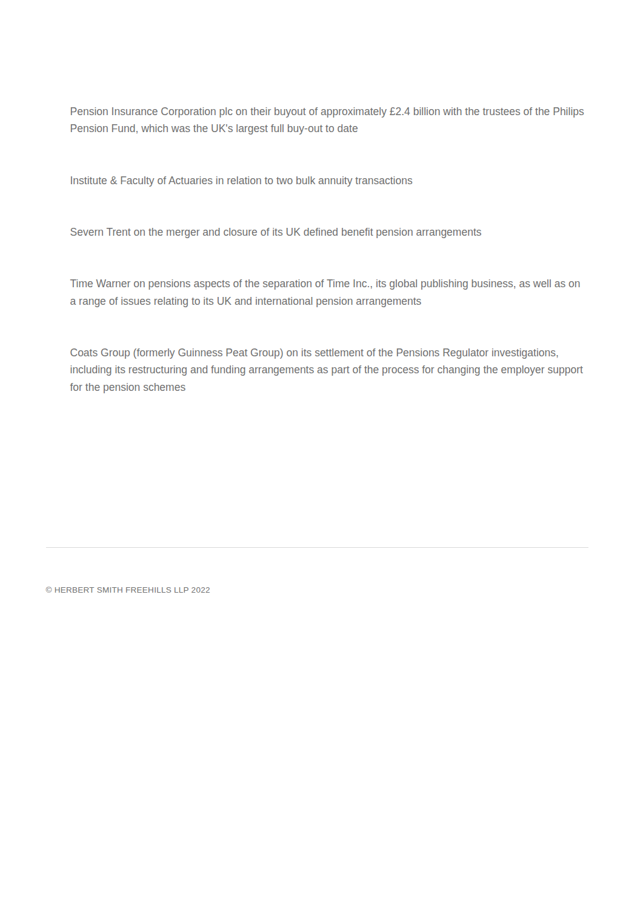Pension Insurance Corporation plc on their buyout of approximately £2.4 billion with the trustees of the Philips Pension Fund, which was the UK's largest full buy-out to date
Institute & Faculty of Actuaries in relation to two bulk annuity transactions
Severn Trent on the merger and closure of its UK defined benefit pension arrangements
Time Warner on pensions aspects of the separation of Time Inc., its global publishing business, as well as on a range of issues relating to its UK and international pension arrangements
Coats Group (formerly Guinness Peat Group) on its settlement of the Pensions Regulator investigations, including its restructuring and funding arrangements as part of the process for changing the employer support for the pension schemes
© HERBERT SMITH FREEHILLS LLP 2022